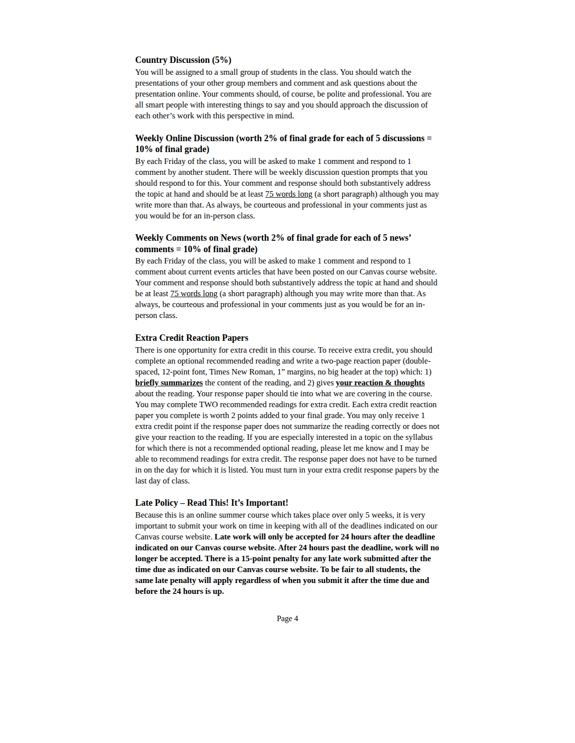Country Discussion (5%)
You will be assigned to a small group of students in the class. You should watch the presentations of your other group members and comment and ask questions about the presentation online. Your comments should, of course, be polite and professional. You are all smart people with interesting things to say and you should approach the discussion of each other’s work with this perspective in mind.
Weekly Online Discussion (worth 2% of final grade for each of 5 discussions = 10% of final grade)
By each Friday of the class, you will be asked to make 1 comment and respond to 1 comment by another student. There will be weekly discussion question prompts that you should respond to for this. Your comment and response should both substantively address the topic at hand and should be at least 75 words long (a short paragraph) although you may write more than that. As always, be courteous and professional in your comments just as you would be for an in-person class.
Weekly Comments on News (worth 2% of final grade for each of 5 news’ comments = 10% of final grade)
By each Friday of the class, you will be asked to make 1 comment and respond to 1 comment about current events articles that have been posted on our Canvas course website. Your comment and response should both substantively address the topic at hand and should be at least 75 words long (a short paragraph) although you may write more than that. As always, be courteous and professional in your comments just as you would be for an in-person class.
Extra Credit Reaction Papers
There is one opportunity for extra credit in this course. To receive extra credit, you should complete an optional recommended reading and write a two-page reaction paper (double-spaced, 12-point font, Times New Roman, 1” margins, no big header at the top) which: 1) briefly summarizes the content of the reading, and 2) gives your reaction & thoughts about the reading. Your response paper should tie into what we are covering in the course. You may complete TWO recommended readings for extra credit. Each extra credit reaction paper you complete is worth 2 points added to your final grade. You may only receive 1 extra credit point if the response paper does not summarize the reading correctly or does not give your reaction to the reading. If you are especially interested in a topic on the syllabus for which there is not a recommended optional reading, please let me know and I may be able to recommend readings for extra credit. The response paper does not have to be turned in on the day for which it is listed. You must turn in your extra credit response papers by the last day of class.
Late Policy – Read This! It’s Important!
Because this is an online summer course which takes place over only 5 weeks, it is very important to submit your work on time in keeping with all of the deadlines indicated on our Canvas course website. Late work will only be accepted for 24 hours after the deadline indicated on our Canvas course website. After 24 hours past the deadline, work will no longer be accepted. There is a 15-point penalty for any late work submitted after the time due as indicated on our Canvas course website. To be fair to all students, the same late penalty will apply regardless of when you submit it after the time due and before the 24 hours is up.
Page 4